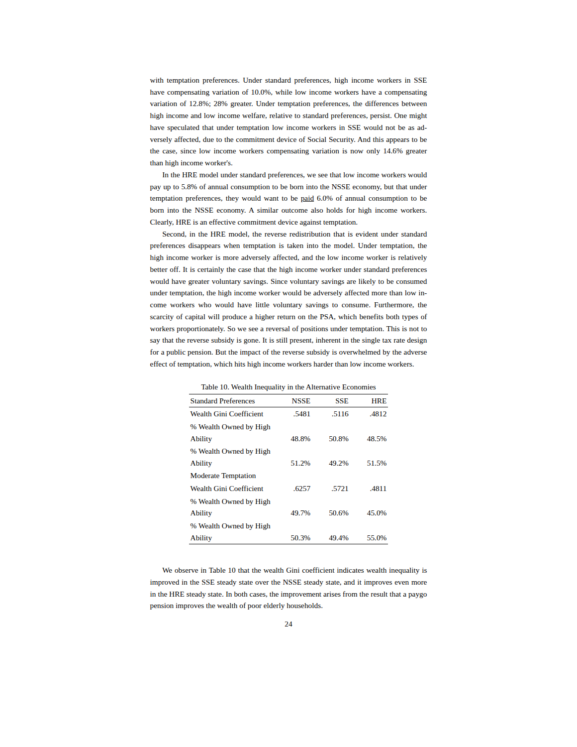with temptation preferences. Under standard preferences, high income workers in SSE have compensating variation of 10.0%, while low income workers have a compensating variation of 12.8%; 28% greater. Under temptation preferences, the differences between high income and low income welfare, relative to standard preferences, persist. One might have speculated that under temptation low income workers in SSE would not be as adversely affected, due to the commitment device of Social Security. And this appears to be the case, since low income workers compensating variation is now only 14.6% greater than high income worker's.
In the HRE model under standard preferences, we see that low income workers would pay up to 5.8% of annual consumption to be born into the NSSE economy, but that under temptation preferences, they would want to be paid 6.0% of annual consumption to be born into the NSSE economy. A similar outcome also holds for high income workers. Clearly, HRE is an effective commitment device against temptation.
Second, in the HRE model, the reverse redistribution that is evident under standard preferences disappears when temptation is taken into the model. Under temptation, the high income worker is more adversely affected, and the low income worker is relatively better off. It is certainly the case that the high income worker under standard preferences would have greater voluntary savings. Since voluntary savings are likely to be consumed under temptation, the high income worker would be adversely affected more than low income workers who would have little voluntary savings to consume. Furthermore, the scarcity of capital will produce a higher return on the PSA, which benefits both types of workers proportionately. So we see a reversal of positions under temptation. This is not to say that the reverse subsidy is gone. It is still present, inherent in the single tax rate design for a public pension. But the impact of the reverse subsidy is overwhelmed by the adverse effect of temptation, which hits high income workers harder than low income workers.
Table 10. Wealth Inequality in the Alternative Economies
| Standard Preferences | NSSE | SSE | HRE |
| Wealth Gini Coefficient | .5481 | .5116 | .4812 |
| % Wealth Owned by High Ability | 48.8% | 50.8% | 48.5% |
| % Wealth Owned by High Ability | 51.2% | 49.2% | 51.5% |
| Moderate Temptation | | | |
| Wealth Gini Coefficient | .6257 | .5721 | .4811 |
| % Wealth Owned by High Ability | 49.7% | 50.6% | 45.0% |
| % Wealth Owned by High Ability | 50.3% | 49.4% | 55.0% |
We observe in Table 10 that the wealth Gini coefficient indicates wealth inequality is improved in the SSE steady state over the NSSE steady state, and it improves even more in the HRE steady state. In both cases, the improvement arises from the result that a paygo pension improves the wealth of poor elderly households.
24